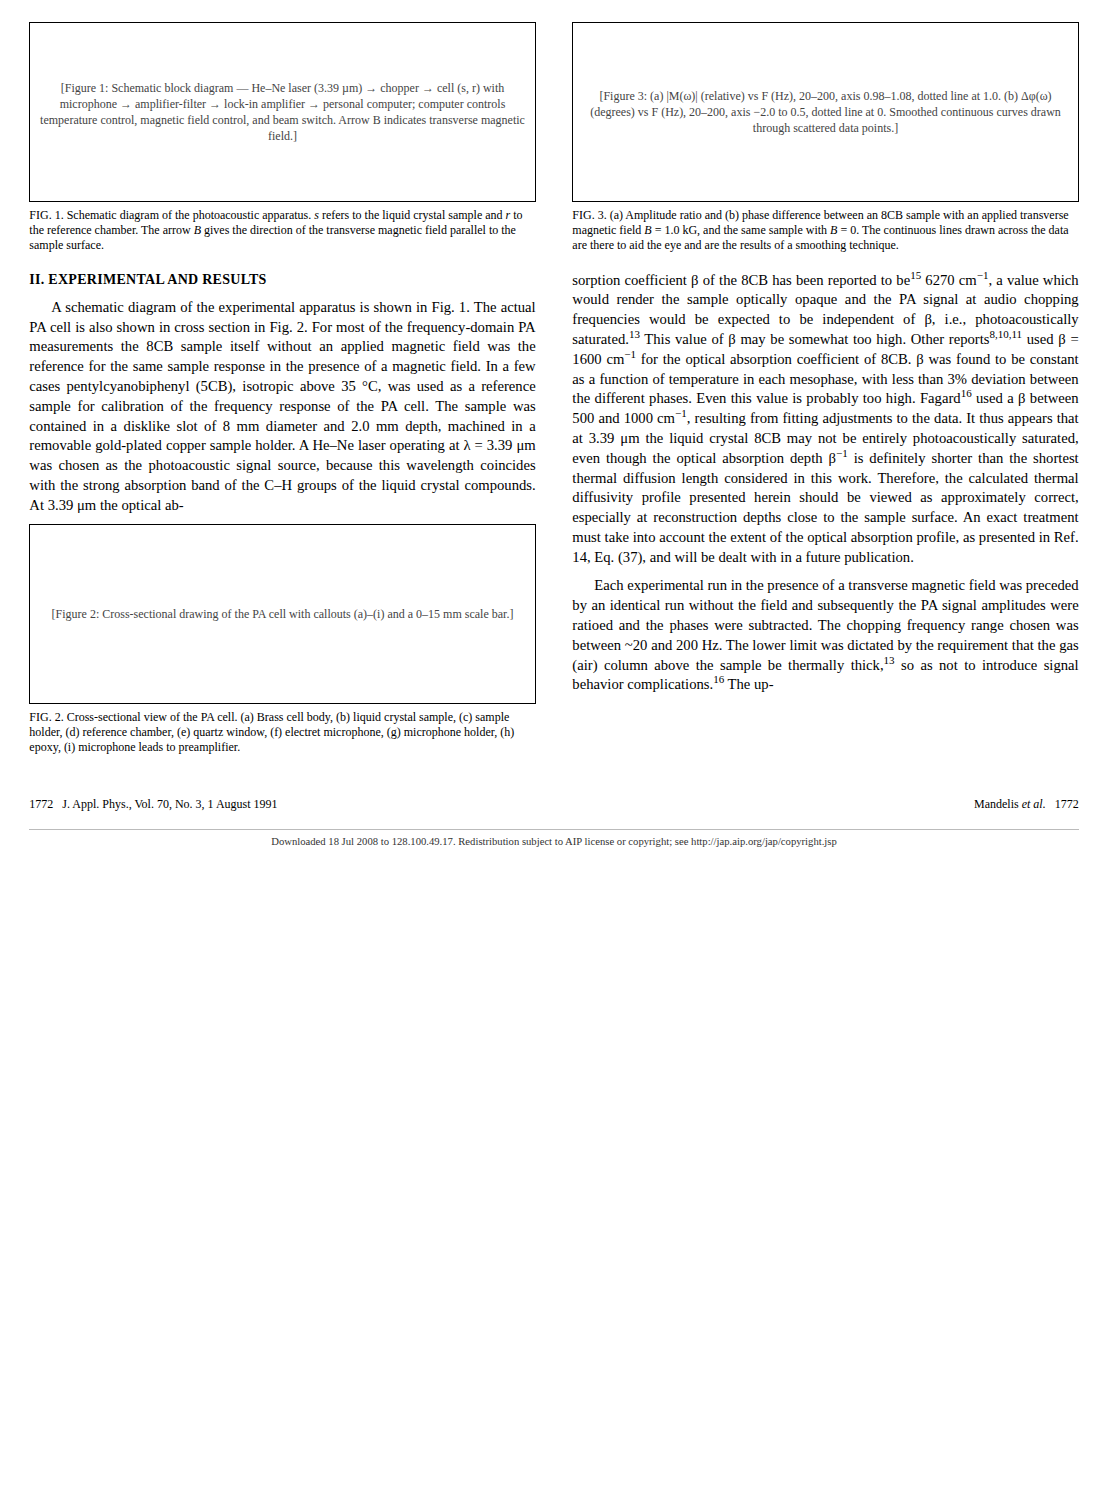[Figure 1: Schematic block diagram — He–Ne laser (3.39 µm) → chopper → cell (s, r) with microphone → amplifier-filter → lock-in amplifier → personal computer; computer controls temperature control, magnetic field control, and beam switch. Arrow B indicates transverse magnetic field.]
FIG. 1. Schematic diagram of the photoacoustic apparatus. s refers to the liquid crystal sample and r to the reference chamber. The arrow B gives the direction of the transverse magnetic field parallel to the sample surface.
II. EXPERIMENTAL AND RESULTS
A schematic diagram of the experimental apparatus is shown in Fig. 1. The actual PA cell is also shown in cross section in Fig. 2. For most of the frequency-domain PA measurements the 8CB sample itself without an applied magnetic field was the reference for the same sample response in the presence of a magnetic field. In a few cases pentylcyanobiphenyl (5CB), isotropic above 35 °C, was used as a reference sample for calibration of the frequency response of the PA cell. The sample was contained in a disklike slot of 8 mm diameter and 2.0 mm depth, machined in a removable gold-plated copper sample holder. A He–Ne laser operating at λ = 3.39 μm was chosen as the photoacoustic signal source, because this wavelength coincides with the strong absorption band of the C–H groups of the liquid crystal compounds. At 3.39 μm the optical ab-
[Figure 2: Cross-sectional drawing of the PA cell with callouts (a)–(i) and a 0–15 mm scale bar.]
FIG. 2. Cross-sectional view of the PA cell. (a) Brass cell body, (b) liquid crystal sample, (c) sample holder, (d) reference chamber, (e) quartz window, (f) electret microphone, (g) microphone holder, (h) epoxy, (i) microphone leads to preamplifier.
[Figure 3: (a) |M(ω)| (relative) vs F (Hz), 20–200, axis 0.98–1.08, dotted line at 1.0. (b) Δφ(ω) (degrees) vs F (Hz), 20–200, axis −2.0 to 0.5, dotted line at 0. Smoothed continuous curves drawn through scattered data points.]
FIG. 3. (a) Amplitude ratio and (b) phase difference between an 8CB sample with an applied transverse magnetic field B = 1.0 kG, and the same sample with B = 0. The continuous lines drawn across the data are there to aid the eye and are the results of a smoothing technique.
sorption coefficient β of the 8CB has been reported to be15 6270 cm−1, a value which would render the sample optically opaque and the PA signal at audio chopping frequencies would be expected to be independent of β, i.e., photoacoustically saturated.13 This value of β may be somewhat too high. Other reports8,10,11 used β = 1600 cm−1 for the optical absorption coefficient of 8CB. β was found to be constant as a function of temperature in each mesophase, with less than 3% deviation between the different phases. Even this value is probably too high. Fagard16 used a β between 500 and 1000 cm−1, resulting from fitting adjustments to the data. It thus appears that at 3.39 μm the liquid crystal 8CB may not be entirely photoacoustically saturated, even though the optical absorption depth β−1 is definitely shorter than the shortest thermal diffusion length considered in this work. Therefore, the calculated thermal diffusivity profile presented herein should be viewed as approximately correct, especially at reconstruction depths close to the sample surface. An exact treatment must take into account the extent of the optical absorption profile, as presented in Ref. 14, Eq. (37), and will be dealt with in a future publication.
Each experimental run in the presence of a transverse magnetic field was preceded by an identical run without the field and subsequently the PA signal amplitudes were ratioed and the phases were subtracted. The chopping frequency range chosen was between ~20 and 200 Hz. The lower limit was dictated by the requirement that the gas (air) column above the sample be thermally thick,13 so as not to introduce signal behavior complications.16 The up-
1772 J. Appl. Phys., Vol. 70, No. 3, 1 August 1991
Mandelis et al. 1772
Downloaded 18 Jul 2008 to 128.100.49.17. Redistribution subject to AIP license or copyright; see http://jap.aip.org/jap/copyright.jsp